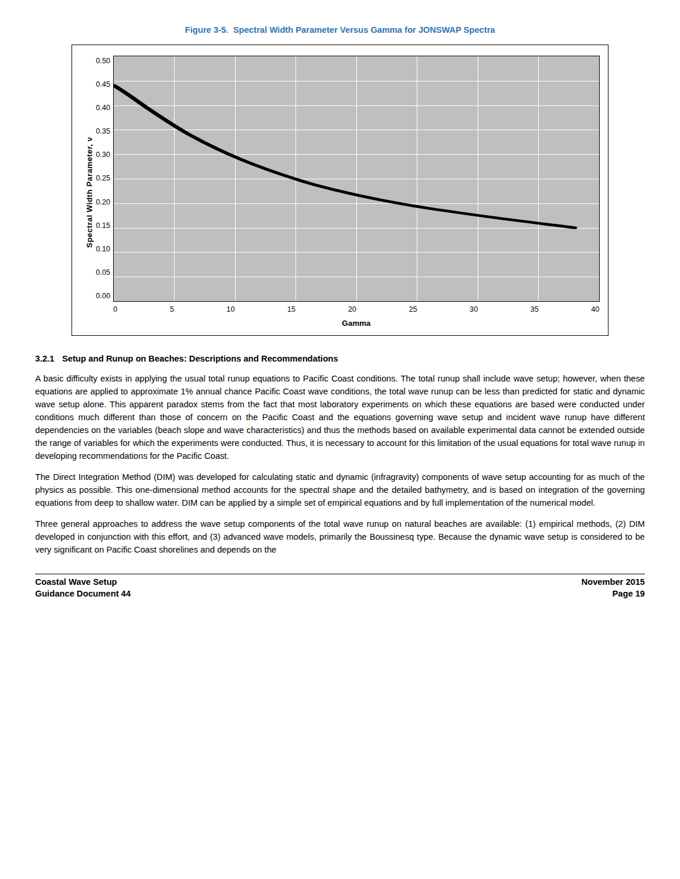Figure 3-5. Spectral Width Parameter Versus Gamma for JONSWAP Spectra
Spectral Width Parameter, ν
0.50
0.45
0.40
0.35
0.30
0.25
0.20
0.15
0.10
0.05
0.00
0510152025303540
Gamma
3.2.1 Setup and Runup on Beaches: Descriptions and Recommendations
A basic difficulty exists in applying the usual total runup equations to Pacific Coast conditions. The total runup shall include wave setup; however, when these equations are applied to approximate 1% annual chance Pacific Coast wave conditions, the total wave runup can be less than predicted for static and dynamic wave setup alone. This apparent paradox stems from the fact that most laboratory experiments on which these equations are based were conducted under conditions much different than those of concern on the Pacific Coast and the equations governing wave setup and incident wave runup have different dependencies on the variables (beach slope and wave characteristics) and thus the methods based on available experimental data cannot be extended outside the range of variables for which the experiments were conducted. Thus, it is necessary to account for this limitation of the usual equations for total wave runup in developing recommendations for the Pacific Coast.
The Direct Integration Method (DIM) was developed for calculating static and dynamic (infragravity) components of wave setup accounting for as much of the physics as possible. This one-dimensional method accounts for the spectral shape and the detailed bathymetry, and is based on integration of the governing equations from deep to shallow water. DIM can be applied by a simple set of empirical equations and by full implementation of the numerical model.
Three general approaches to address the wave setup components of the total wave runup on natural beaches are available: (1) empirical methods, (2) DIM developed in conjunction with this effort, and (3) advanced wave models, primarily the Boussinesq type. Because the dynamic wave setup is considered to be very significant on Pacific Coast shorelines and depends on the
Coastal Wave Setup
Guidance Document 44
November 2015
Page 19